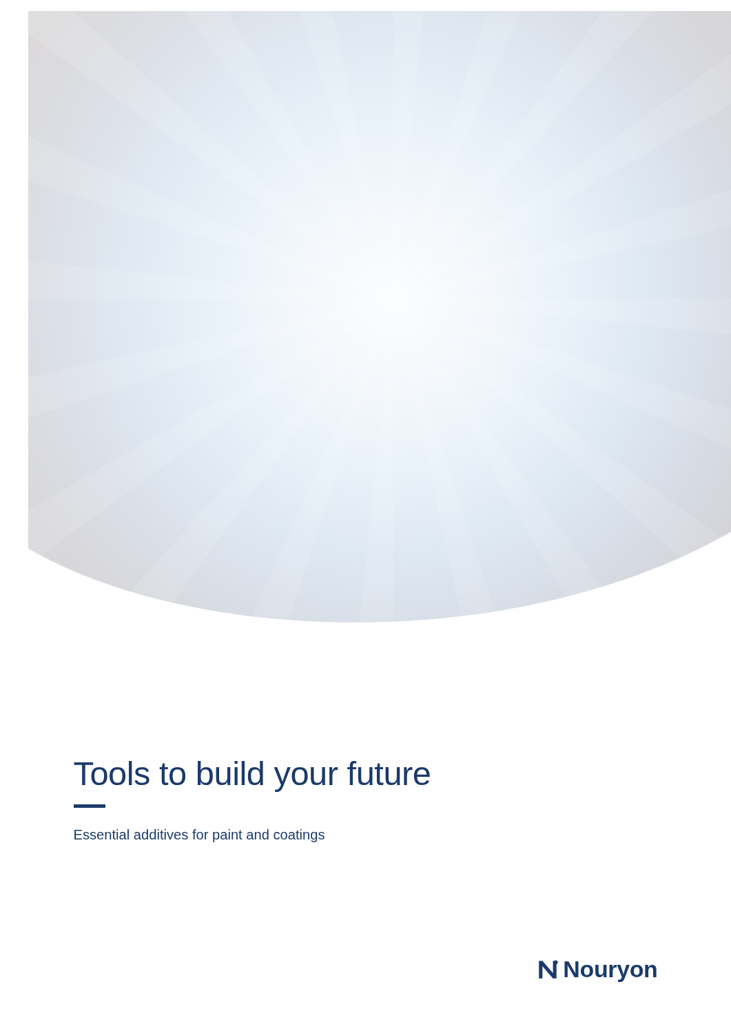Tools to build your future
Essential additives for paint and coatings
Nouryon